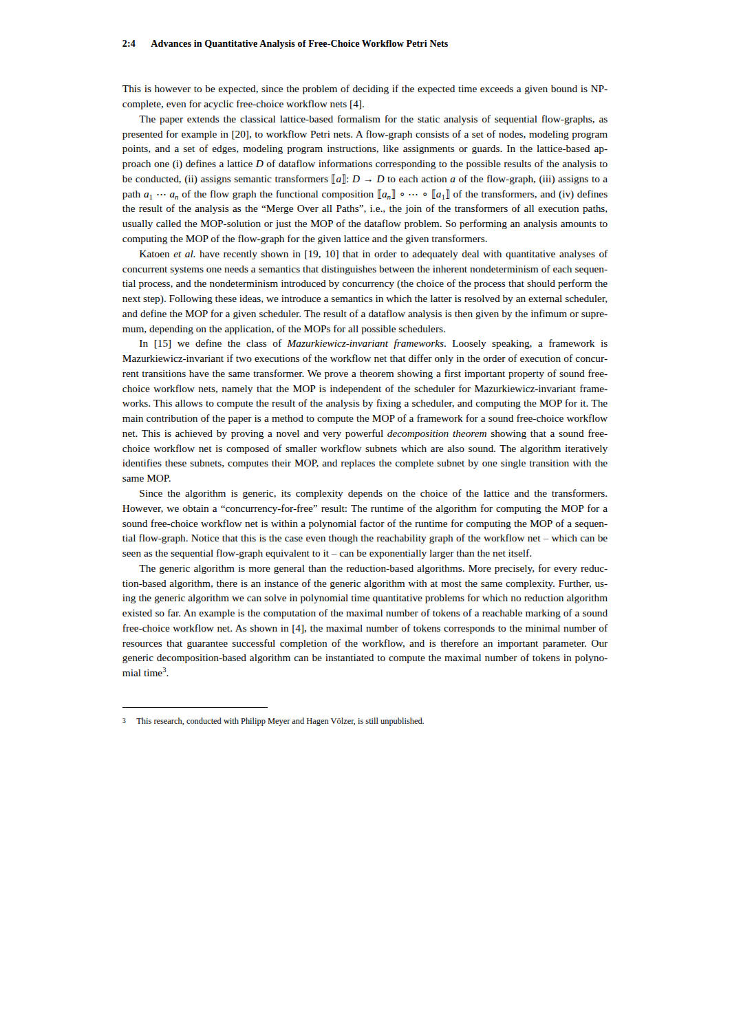2:4 Advances in Quantitative Analysis of Free-Choice Workflow Petri Nets
This is however to be expected, since the problem of deciding if the expected time exceeds a given bound is NP-complete, even for acyclic free-choice workflow nets [4].
The paper extends the classical lattice-based formalism for the static analysis of sequential flow-graphs, as presented for example in [20], to workflow Petri nets. A flow-graph consists of a set of nodes, modeling program points, and a set of edges, modeling program instructions, like assignments or guards. In the lattice-based approach one (i) defines a lattice D of dataflow informations corresponding to the possible results of the analysis to be conducted, (ii) assigns semantic transformers a: D D to each action a of the flow-graph, (iii) assigns to a path a 1 an of the flow graph the functional composition an a 1 of the transformers, and (iv) defines the result of the analysis as the “Merge Over all Paths”, i.e., the join of the transformers of all execution paths, usually called the MOP-solution or just the MOP of the dataflow problem. So performing an analysis amounts to computing the MOP of the flow-graph for the given lattice and the given transformers.
Katoen et al. have recently shown in [19, 10] that in order to adequately deal with quantitative analyses of concurrent systems one needs a semantics that distinguishes between the inherent nondeterminism of each sequential process, and the nondeterminism introduced by concurrency (the choice of the process that should perform the next step). Following these ideas, we introduce a semantics in which the latter is resolved by an external scheduler, and define the MOP for a given scheduler. The result of a dataflow analysis is then given by the infimum or supremum, depending on the application, of the MOPs for all possible schedulers.
In [15] we define the class of Mazurkiewicz-invariant frameworks. Loosely speaking, a framework is Mazurkiewicz-invariant if two executions of the workflow net that differ only in the order of execution of concurrent transitions have the same transformer. We prove a theorem showing a first important property of sound free-choice workflow nets, namely that the MOP is independent of the scheduler for Mazurkiewicz-invariant frameworks. This allows to compute the result of the analysis by fixing a scheduler, and computing the MOP for it. The main contribution of the paper is a method to compute the MOP of a framework for a sound free-choice workflow net. This is achieved by proving a novel and very powerful decomposition theorem showing that a sound free-choice workflow net is composed of smaller workflow subnets which are also sound. The algorithm iteratively identifies these subnets, computes their MOP, and replaces the complete subnet by one single transition with the same MOP.
Since the algorithm is generic, its complexity depends on the choice of the lattice and the transformers. However, we obtain a “concurrency-for-free” result: The runtime of the algorithm for computing the MOP for a sound free-choice workflow net is within a polynomial factor of the runtime for computing the MOP of a sequential flow-graph. Notice that this is the case even though the reachability graph of the workflow net – which can be seen as the sequential flow-graph equivalent to it – can be exponentially larger than the net itself.
The generic algorithm is more general than the reduction-based algorithms. More precisely, for every reduction-based algorithm, there is an instance of the generic algorithm with at most the same complexity. Further, using the generic algorithm we can solve in polynomial time quantitative problems for which no reduction algorithm existed so far. An example is the computation of the maximal number of tokens of a reachable marking of a sound free-choice workflow net. As shown in [4], the maximal number of tokens corresponds to the minimal number of resources that guarantee successful completion of the workflow, and is therefore an important parameter. Our generic decomposition-based algorithm can be instantiated to compute the maximal number of tokens in polynomial time3.
3 This research, conducted with Philipp Meyer and Hagen Völzer, is still unpublished.